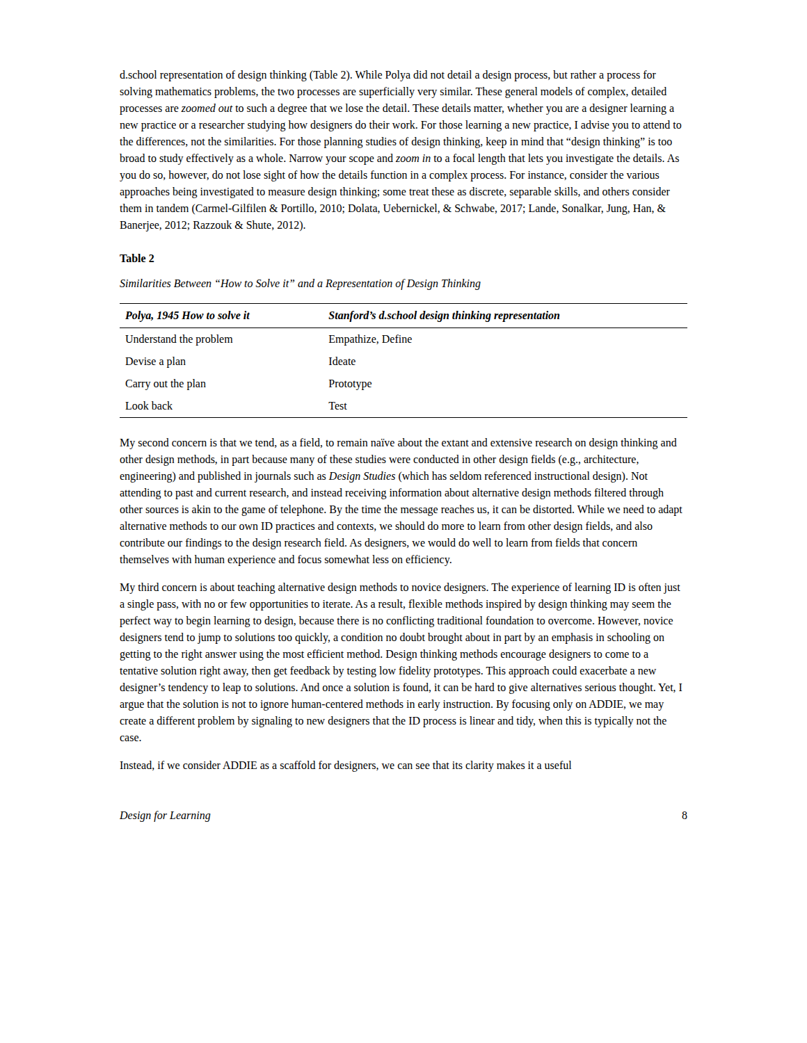d.school representation of design thinking (Table 2). While Polya did not detail a design process, but rather a process for solving mathematics problems, the two processes are superficially very similar. These general models of complex, detailed processes are zoomed out to such a degree that we lose the detail. These details matter, whether you are a designer learning a new practice or a researcher studying how designers do their work. For those learning a new practice, I advise you to attend to the differences, not the similarities. For those planning studies of design thinking, keep in mind that “design thinking” is too broad to study effectively as a whole. Narrow your scope and zoom in to a focal length that lets you investigate the details. As you do so, however, do not lose sight of how the details function in a complex process. For instance, consider the various approaches being investigated to measure design thinking; some treat these as discrete, separable skills, and others consider them in tandem (Carmel-Gilfilen & Portillo, 2010; Dolata, Uebernickel, & Schwabe, 2017; Lande, Sonalkar, Jung, Han, & Banerjee, 2012; Razzouk & Shute, 2012).
Table 2
Similarities Between “How to Solve it” and a Representation of Design Thinking
| Polya, 1945 How to solve it | Stanford’s d.school design thinking representation |
| --- | --- |
| Understand the problem | Empathize, Define |
| Devise a plan | Ideate |
| Carry out the plan | Prototype |
| Look back | Test |
My second concern is that we tend, as a field, to remain naïve about the extant and extensive research on design thinking and other design methods, in part because many of these studies were conducted in other design fields (e.g., architecture, engineering) and published in journals such as Design Studies (which has seldom referenced instructional design). Not attending to past and current research, and instead receiving information about alternative design methods filtered through other sources is akin to the game of telephone. By the time the message reaches us, it can be distorted. While we need to adapt alternative methods to our own ID practices and contexts, we should do more to learn from other design fields, and also contribute our findings to the design research field. As designers, we would do well to learn from fields that concern themselves with human experience and focus somewhat less on efficiency.
My third concern is about teaching alternative design methods to novice designers. The experience of learning ID is often just a single pass, with no or few opportunities to iterate. As a result, flexible methods inspired by design thinking may seem the perfect way to begin learning to design, because there is no conflicting traditional foundation to overcome. However, novice designers tend to jump to solutions too quickly, a condition no doubt brought about in part by an emphasis in schooling on getting to the right answer using the most efficient method. Design thinking methods encourage designers to come to a tentative solution right away, then get feedback by testing low fidelity prototypes. This approach could exacerbate a new designer’s tendency to leap to solutions. And once a solution is found, it can be hard to give alternatives serious thought. Yet, I argue that the solution is not to ignore human-centered methods in early instruction. By focusing only on ADDIE, we may create a different problem by signaling to new designers that the ID process is linear and tidy, when this is typically not the case.
Instead, if we consider ADDIE as a scaffold for designers, we can see that its clarity makes it a useful
Design for Learning 8